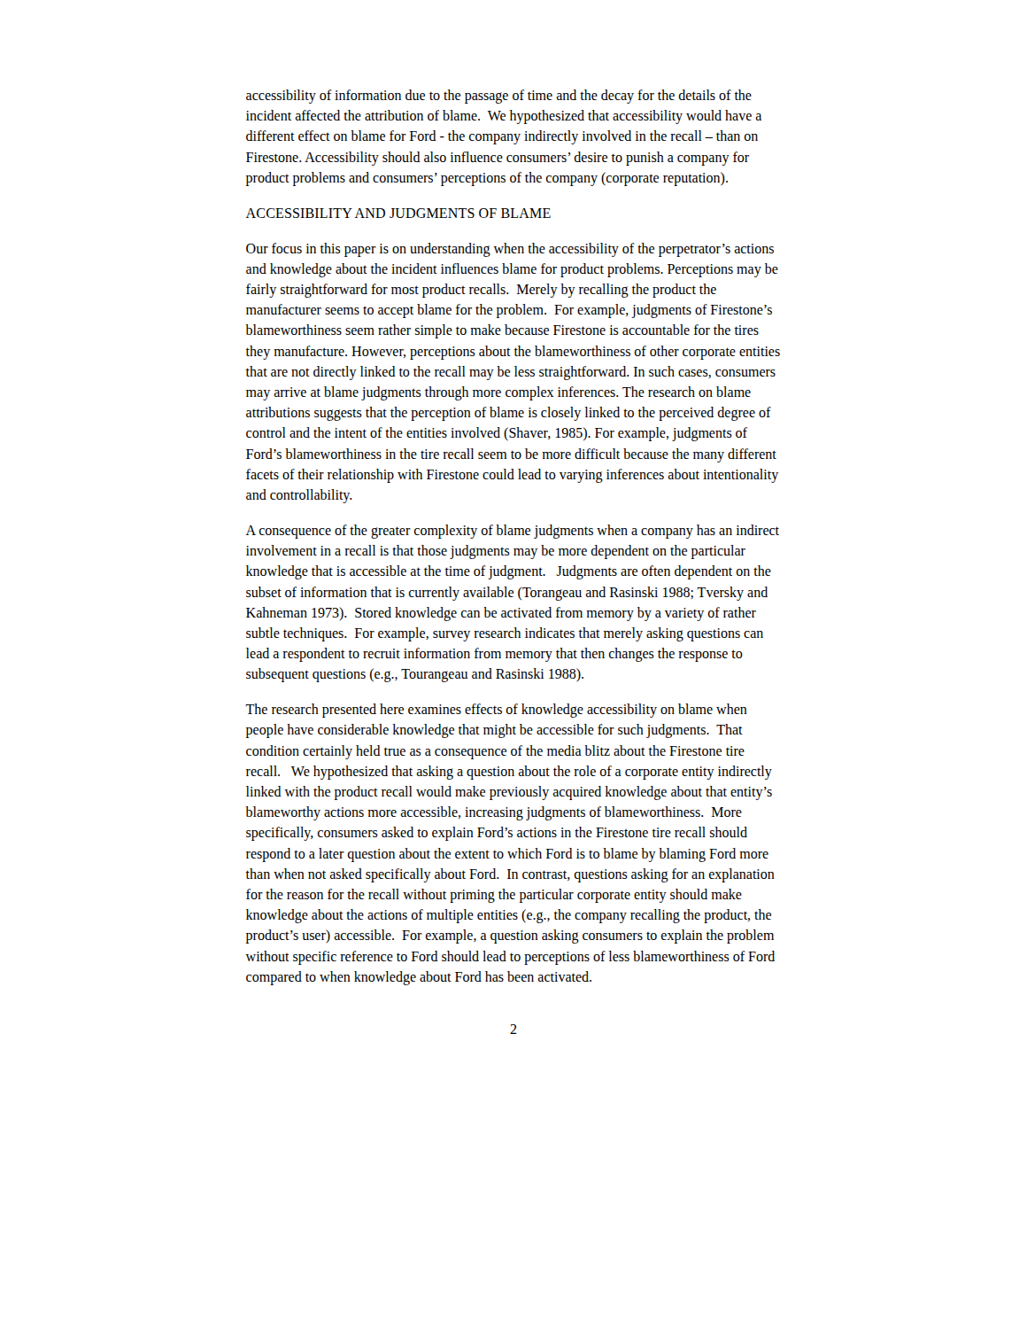accessibility of information due to the passage of time and the decay for the details of the incident affected the attribution of blame. We hypothesized that accessibility would have a different effect on blame for Ford - the company indirectly involved in the recall – than on Firestone. Accessibility should also influence consumers’ desire to punish a company for product problems and consumers’ perceptions of the company (corporate reputation).
ACCESSIBILITY AND JUDGMENTS OF BLAME
Our focus in this paper is on understanding when the accessibility of the perpetrator’s actions and knowledge about the incident influences blame for product problems. Perceptions may be fairly straightforward for most product recalls. Merely by recalling the product the manufacturer seems to accept blame for the problem. For example, judgments of Firestone’s blameworthiness seem rather simple to make because Firestone is accountable for the tires they manufacture. However, perceptions about the blameworthiness of other corporate entities that are not directly linked to the recall may be less straightforward. In such cases, consumers may arrive at blame judgments through more complex inferences. The research on blame attributions suggests that the perception of blame is closely linked to the perceived degree of control and the intent of the entities involved (Shaver, 1985). For example, judgments of Ford’s blameworthiness in the tire recall seem to be more difficult because the many different facets of their relationship with Firestone could lead to varying inferences about intentionality and controllability.
A consequence of the greater complexity of blame judgments when a company has an indirect involvement in a recall is that those judgments may be more dependent on the particular knowledge that is accessible at the time of judgment. Judgments are often dependent on the subset of information that is currently available (Torangeau and Rasinski 1988; Tversky and Kahneman 1973). Stored knowledge can be activated from memory by a variety of rather subtle techniques. For example, survey research indicates that merely asking questions can lead a respondent to recruit information from memory that then changes the response to subsequent questions (e.g., Tourangeau and Rasinski 1988).
The research presented here examines effects of knowledge accessibility on blame when people have considerable knowledge that might be accessible for such judgments. That condition certainly held true as a consequence of the media blitz about the Firestone tire recall. We hypothesized that asking a question about the role of a corporate entity indirectly linked with the product recall would make previously acquired knowledge about that entity’s blameworthy actions more accessible, increasing judgments of blameworthiness. More specifically, consumers asked to explain Ford’s actions in the Firestone tire recall should respond to a later question about the extent to which Ford is to blame by blaming Ford more than when not asked specifically about Ford. In contrast, questions asking for an explanation for the reason for the recall without priming the particular corporate entity should make knowledge about the actions of multiple entities (e.g., the company recalling the product, the product’s user) accessible. For example, a question asking consumers to explain the problem without specific reference to Ford should lead to perceptions of less blameworthiness of Ford compared to when knowledge about Ford has been activated.
2